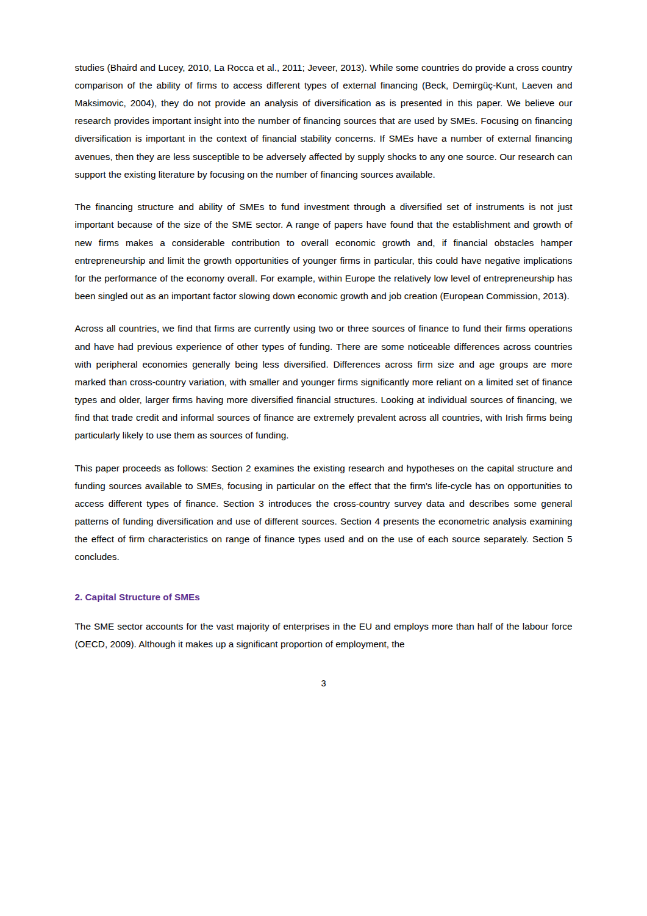studies (Bhaird and Lucey, 2010, La Rocca et al., 2011; Jeveer, 2013). While some countries do provide a cross country comparison of the ability of firms to access different types of external financing (Beck, Demirgüç-Kunt, Laeven and Maksimovic, 2004), they do not provide an analysis of diversification as is presented in this paper. We believe our research provides important insight into the number of financing sources that are used by SMEs. Focusing on financing diversification is important in the context of financial stability concerns. If SMEs have a number of external financing avenues, then they are less susceptible to be adversely affected by supply shocks to any one source. Our research can support the existing literature by focusing on the number of financing sources available.
The financing structure and ability of SMEs to fund investment through a diversified set of instruments is not just important because of the size of the SME sector. A range of papers have found that the establishment and growth of new firms makes a considerable contribution to overall economic growth and, if financial obstacles hamper entrepreneurship and limit the growth opportunities of younger firms in particular, this could have negative implications for the performance of the economy overall. For example, within Europe the relatively low level of entrepreneurship has been singled out as an important factor slowing down economic growth and job creation (European Commission, 2013).
Across all countries, we find that firms are currently using two or three sources of finance to fund their firms operations and have had previous experience of other types of funding. There are some noticeable differences across countries with peripheral economies generally being less diversified. Differences across firm size and age groups are more marked than cross-country variation, with smaller and younger firms significantly more reliant on a limited set of finance types and older, larger firms having more diversified financial structures. Looking at individual sources of financing, we find that trade credit and informal sources of finance are extremely prevalent across all countries, with Irish firms being particularly likely to use them as sources of funding.
This paper proceeds as follows: Section 2 examines the existing research and hypotheses on the capital structure and funding sources available to SMEs, focusing in particular on the effect that the firm's life-cycle has on opportunities to access different types of finance. Section 3 introduces the cross-country survey data and describes some general patterns of funding diversification and use of different sources. Section 4 presents the econometric analysis examining the effect of firm characteristics on range of finance types used and on the use of each source separately. Section 5 concludes.
2. Capital Structure of SMEs
The SME sector accounts for the vast majority of enterprises in the EU and employs more than half of the labour force (OECD, 2009). Although it makes up a significant proportion of employment, the
3